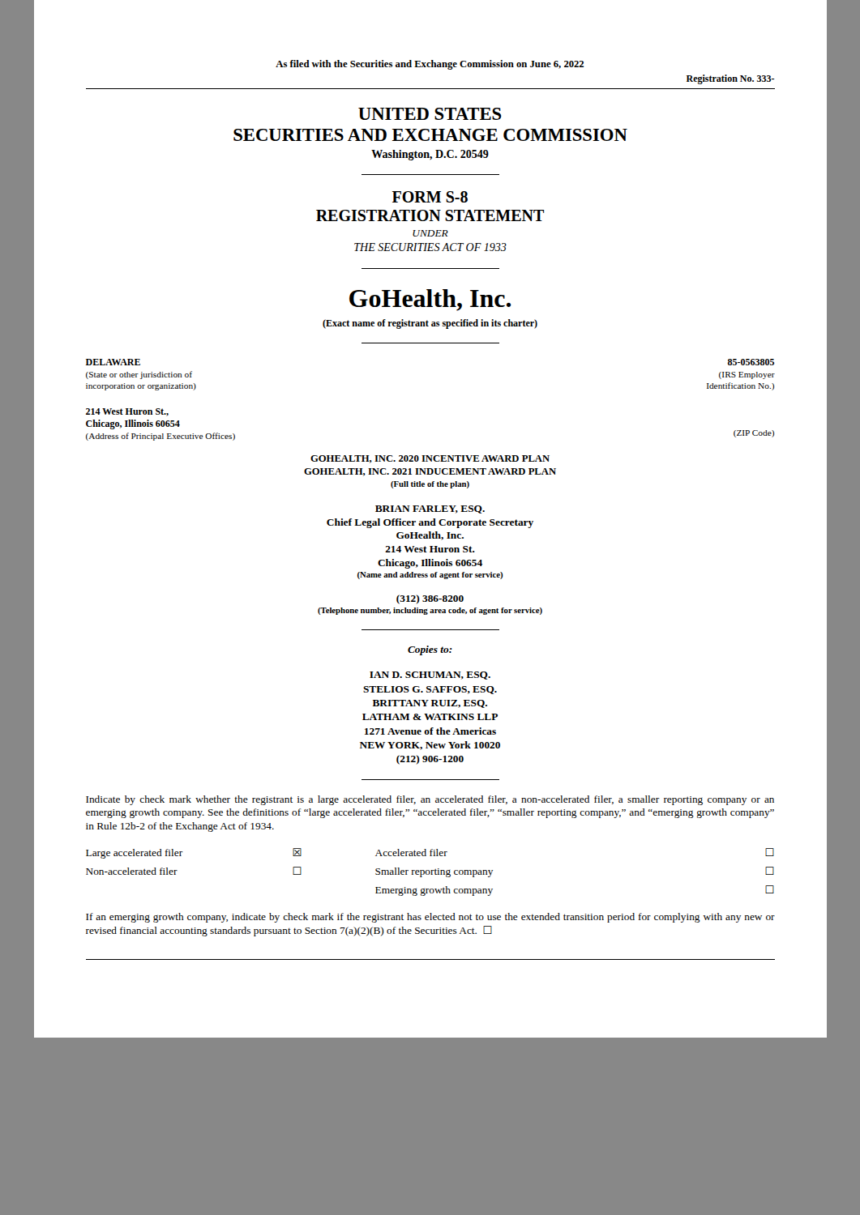As filed with the Securities and Exchange Commission on June 6, 2022
Registration No. 333-
UNITED STATES
SECURITIES AND EXCHANGE COMMISSION
Washington, D.C. 20549
FORM S-8
REGISTRATION STATEMENT
UNDER
THE SECURITIES ACT OF 1933
GoHealth, Inc.
(Exact name of registrant as specified in its charter)
| DELAWARE (State or other jurisdiction of incorporation or organization) | 85-0563805 (IRS Employer Identification No.) |
| 214 West Huron St., Chicago, Illinois 60654 (Address of Principal Executive Offices) | (ZIP Code) |
GOHEALTH, INC. 2020 INCENTIVE AWARD PLAN
GOHEALTH, INC. 2021 INDUCEMENT AWARD PLAN
(Full title of the plan)
BRIAN FARLEY, ESQ.
Chief Legal Officer and Corporate Secretary
GoHealth, Inc.
214 West Huron St.
Chicago, Illinois 60654
(Name and address of agent for service)
(312) 386-8200
(Telephone number, including area code, of agent for service)
Copies to:
IAN D. SCHUMAN, ESQ.
STELIOS G. SAFFOS, ESQ.
BRITTANY RUIZ, ESQ.
LATHAM & WATKINS LLP
1271 Avenue of the Americas
NEW YORK, New York 10020
(212) 906-1200
Indicate by check mark whether the registrant is a large accelerated filer, an accelerated filer, a non-accelerated filer, a smaller reporting company or an emerging growth company. See the definitions of “large accelerated filer,” “accelerated filer,” “smaller reporting company,” and “emerging growth company” in Rule 12b-2 of the Exchange Act of 1934.
| Large accelerated filer | ☒ | Accelerated filer | ☐ |
| Non-accelerated filer | ☐ | Smaller reporting company | ☐ |
| | | Emerging growth company | ☐ |
If an emerging growth company, indicate by check mark if the registrant has elected not to use the extended transition period for complying with any new or revised financial accounting standards pursuant to Section 7(a)(2)(B) of the Securities Act. ☐